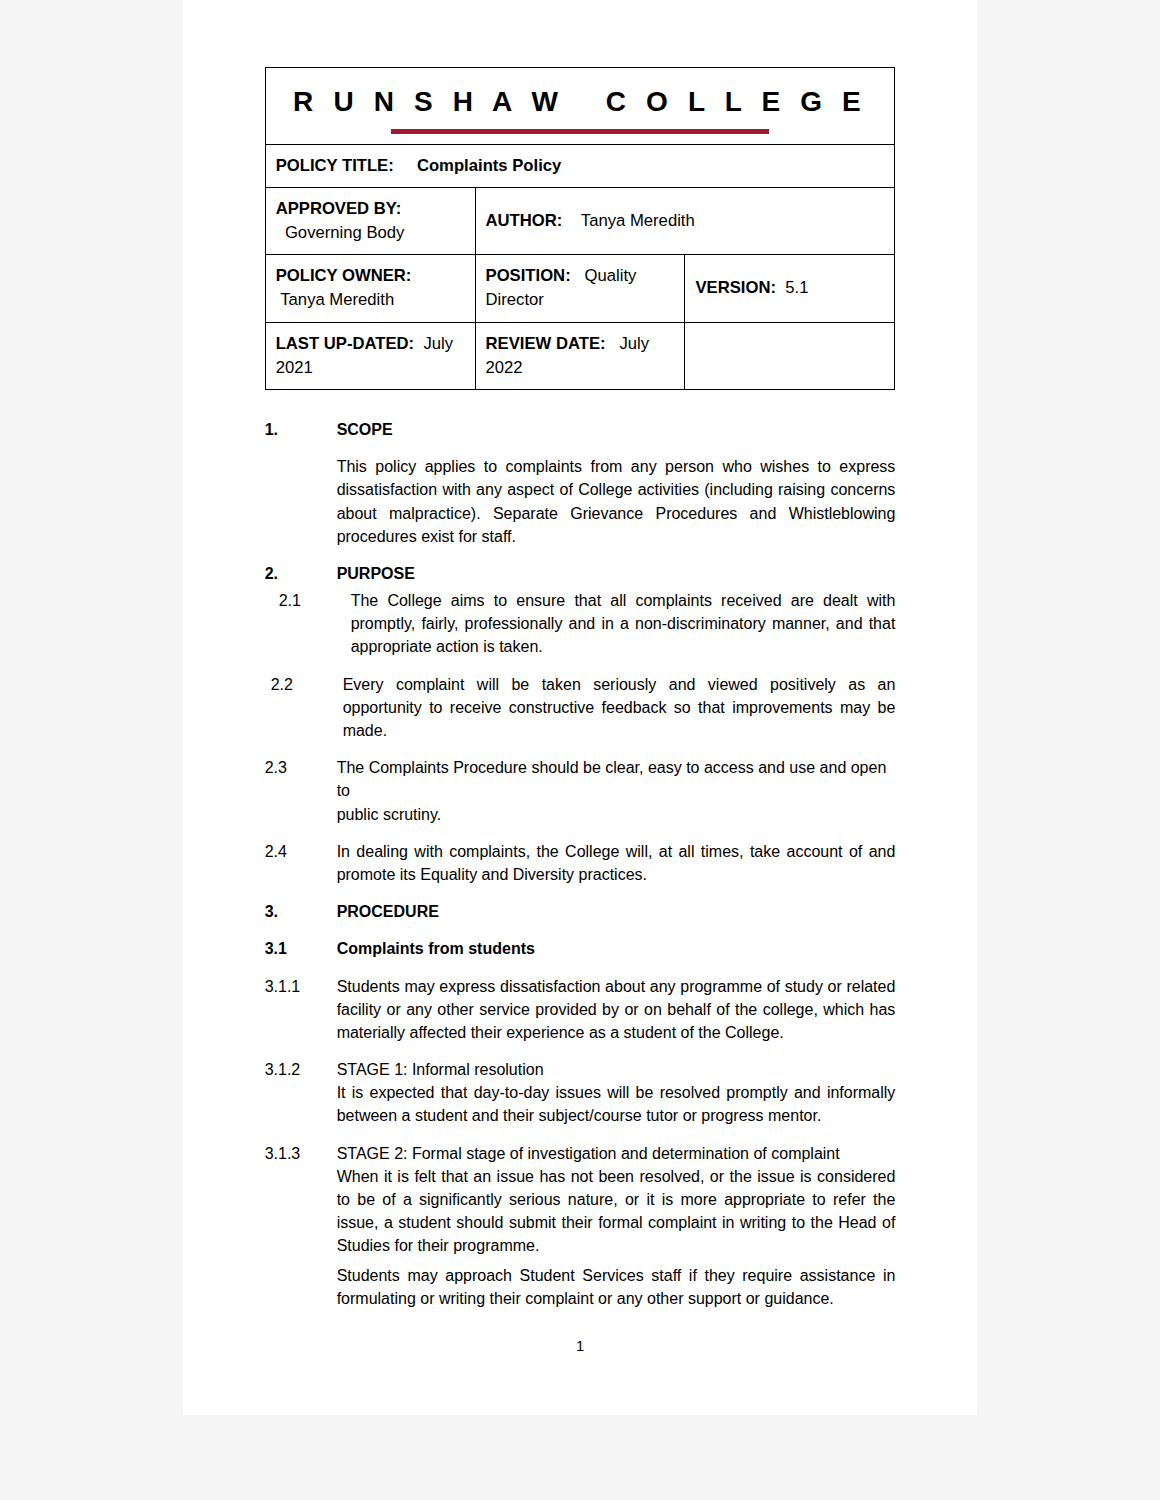| R U N S H A W C O L L E G E |
| POLICY TITLE: Complaints Policy |
| APPROVED BY: Governing Body | AUTHOR: Tanya Meredith |
| POLICY OWNER: Tanya Meredith | POSITION: Quality Director | VERSION: 5.1 |
| LAST UP-DATED: July 2021 | REVIEW DATE: July 2022 | |
1.
SCOPE
This policy applies to complaints from any person who wishes to express dissatisfaction with any aspect of College activities (including raising concerns about malpractice). Separate Grievance Procedures and Whistleblowing procedures exist for staff.
2.
PURPOSE
2.1
The College aims to ensure that all complaints received are dealt with promptly, fairly, professionally and in a non-discriminatory manner, and that appropriate action is taken.
2.2
Every complaint will be taken seriously and viewed positively as an opportunity to receive constructive feedback so that improvements may be made.
2.3
The Complaints Procedure should be clear, easy to access and use and open to
public scrutiny.
2.4
In dealing with complaints, the College will, at all times, take account of and promote its Equality and Diversity practices.
3.
PROCEDURE
3.1
Complaints from students
3.1.1
Students may express dissatisfaction about any programme of study or related facility or any other service provided by or on behalf of the college, which has materially affected their experience as a student of the College.
3.1.2
STAGE 1: Informal resolution
It is expected that day-to-day issues will be resolved promptly and informally between a student and their subject/course tutor or progress mentor.
3.1.3
STAGE 2: Formal stage of investigation and determination of complaint
When it is felt that an issue has not been resolved, or the issue is considered to be of a significantly serious nature, or it is more appropriate to refer the issue, a student should submit their formal complaint in writing to the Head of Studies for their programme.
Students may approach Student Services staff if they require assistance in formulating or writing their complaint or any other support or guidance.
1